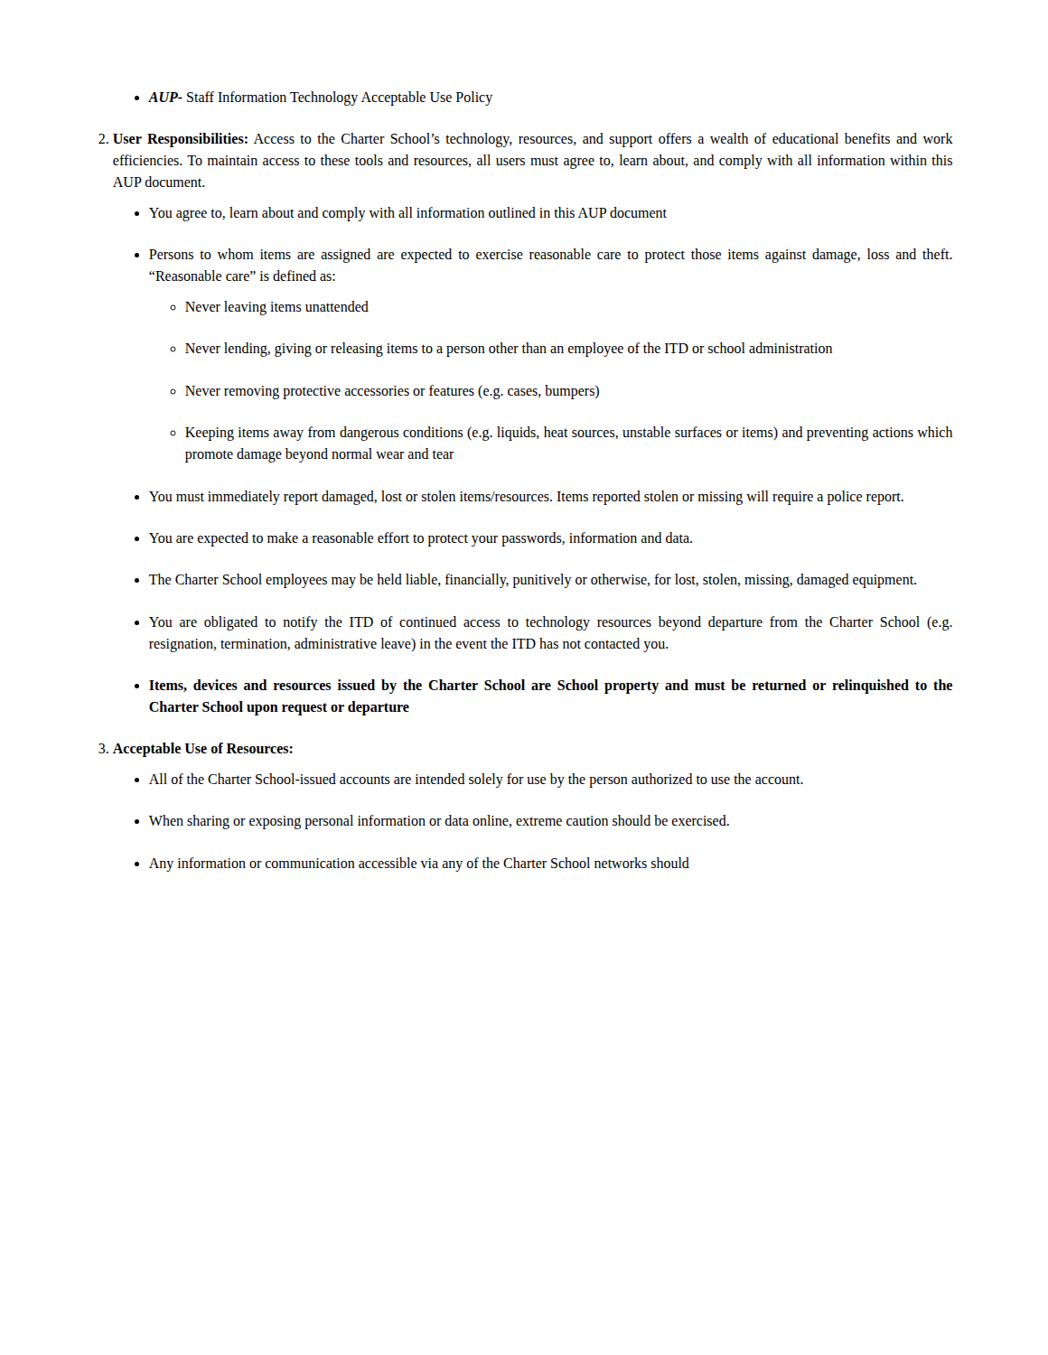AUP- Staff Information Technology Acceptable Use Policy
User Responsibilities: Access to the Charter School’s technology, resources, and support offers a wealth of educational benefits and work efficiencies. To maintain access to these tools and resources, all users must agree to, learn about, and comply with all information within this AUP document.
You agree to, learn about and comply with all information outlined in this AUP document
Persons to whom items are assigned are expected to exercise reasonable care to protect those items against damage, loss and theft. “Reasonable care” is defined as:
Never leaving items unattended
Never lending, giving or releasing items to a person other than an employee of the ITD or school administration
Never removing protective accessories or features (e.g. cases, bumpers)
Keeping items away from dangerous conditions (e.g. liquids, heat sources, unstable surfaces or items) and preventing actions which promote damage beyond normal wear and tear
You must immediately report damaged, lost or stolen items/resources. Items reported stolen or missing will require a police report.
You are expected to make a reasonable effort to protect your passwords, information and data.
The Charter School employees may be held liable, financially, punitively or otherwise, for lost, stolen, missing, damaged equipment.
You are obligated to notify the ITD of continued access to technology resources beyond departure from the Charter School (e.g. resignation, termination, administrative leave) in the event the ITD has not contacted you.
Items, devices and resources issued by the Charter School are School property and must be returned or relinquished to the Charter School upon request or departure
Acceptable Use of Resources:
All of the Charter School-issued accounts are intended solely for use by the person authorized to use the account.
When sharing or exposing personal information or data online, extreme caution should be exercised.
Any information or communication accessible via any of the Charter School networks should